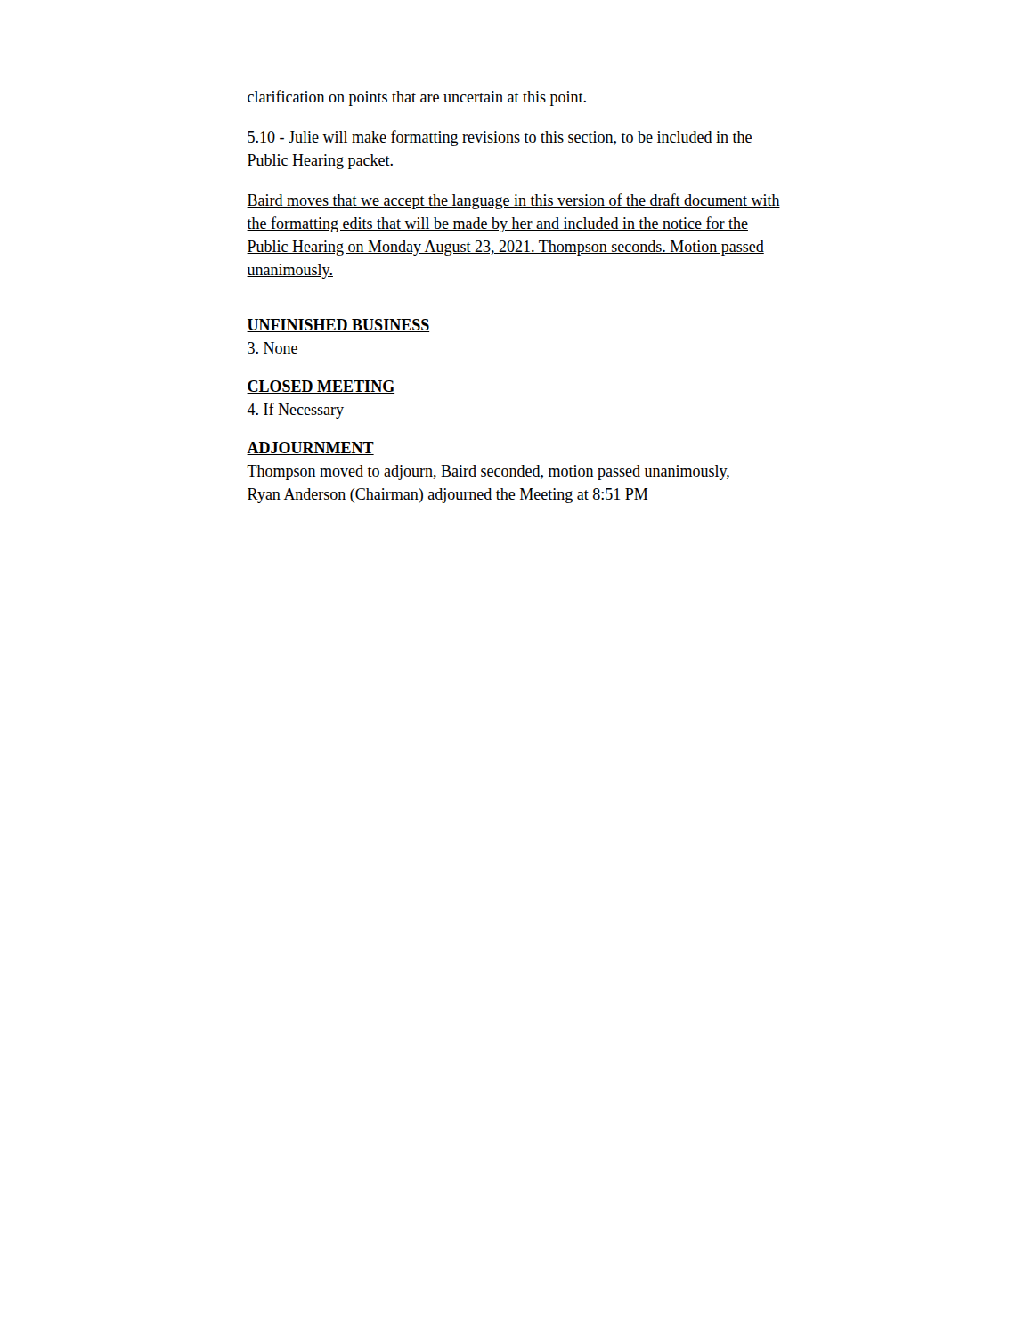clarification on points that are uncertain at this point.
5.10 - Julie will make formatting revisions to this section, to be included in the Public Hearing packet.
Baird moves that we accept the language in this version of the draft document with the formatting edits that will be made by her and included in the notice for the Public Hearing on Monday August 23, 2021. Thompson seconds. Motion passed unanimously.
UNFINISHED BUSINESS
3. None
CLOSED MEETING
4. If Necessary
ADJOURNMENT
Thompson moved to adjourn, Baird seconded, motion passed unanimously,
Ryan Anderson (Chairman) adjourned the Meeting at 8:51 PM